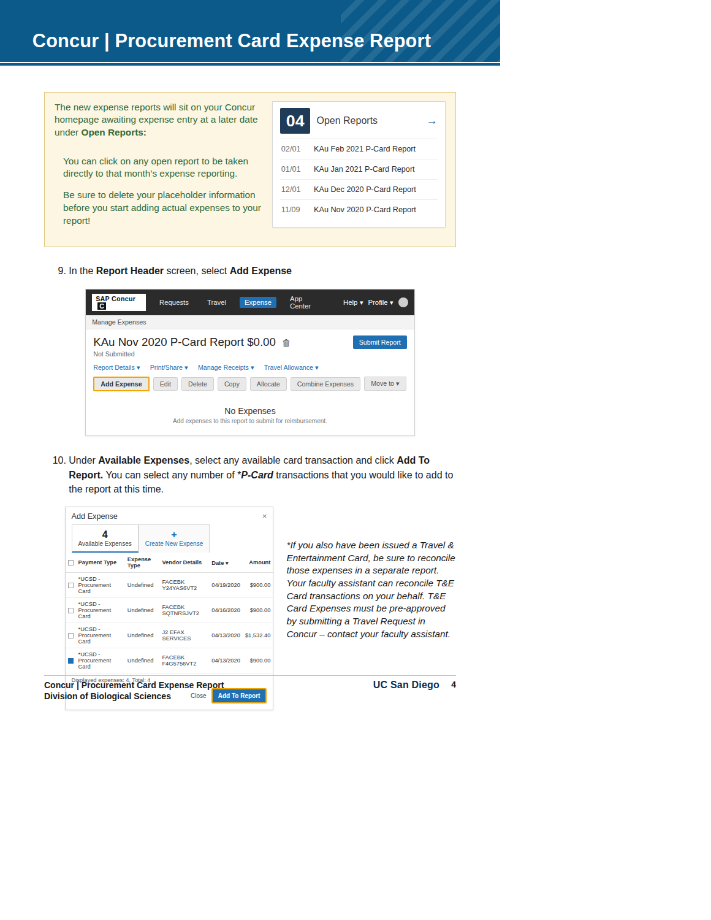Concur | Procurement Card Expense Report
The new expense reports will sit on your Concur homepage awaiting expense entry at a later date under Open Reports:
You can click on any open report to be taken directly to that month’s expense reporting.
Be sure to delete your placeholder information before you start adding actual expenses to your report!
04
Open Reports
→
02/01 KAu Feb 2021 P-Card Report
01/01 KAu Jan 2021 P-Card Report
12/01 KAu Dec 2020 P-Card Report
11/09 KAu Nov 2020 P-Card Report
In the Report Header screen, select Add Expense
SAP Concur C Requests Travel Expense App Center Help ▾ Profile ▾
Manage Expenses
KAu Nov 2020 P-Card Report $0.00 🗑
Submit Report
Not Submitted
Report Details ▾ Print/Share ▾ Manage Receipts ▾ Travel Allowance ▾
Add Expense Edit Delete Copy Allocate Combine Expenses Move to ▾
No Expenses
Add expenses to this report to submit for reimbursement.
Under Available Expenses, select any available card transaction and click Add To Report. You can select any number of *P-Card transactions that you would like to add to the report at this time.
Add Expense ×
4 Available Expenses
+Create New Expense
| | Payment Type | Expense Type | Vendor Details | Date ▾ | Amount |
| --- | --- | --- | --- | --- | --- |
| | *UCSD - Procurement Card | Undefined | FACEBK Y24YAS6VT2 | 04/19/2020 | $900.00 |
| | *UCSD - Procurement Card | Undefined | FACEBK SQTNRSJVT2 | 04/16/2020 | $900.00 |
| | *UCSD - Procurement Card | Undefined | J2 EFAX SERVICES | 04/13/2020 | $1,532.40 |
| | *UCSD - Procurement Card | Undefined | FACEBK F4G5756VT2 | 04/13/2020 | $900.00 |
Displayed expenses: 4, Total: 4
Close Add To Report
*If you also have been issued a Travel & Entertainment Card, be sure to reconcile those expenses in a separate report. Your faculty assistant can reconcile T&E Card transactions on your behalf. T&E Card Expenses must be pre-approved by submitting a Travel Request in Concur – contact your faculty assistant.
Concur | Procurement Card Expense Report
Division of Biological Sciences
UC San Diego
4